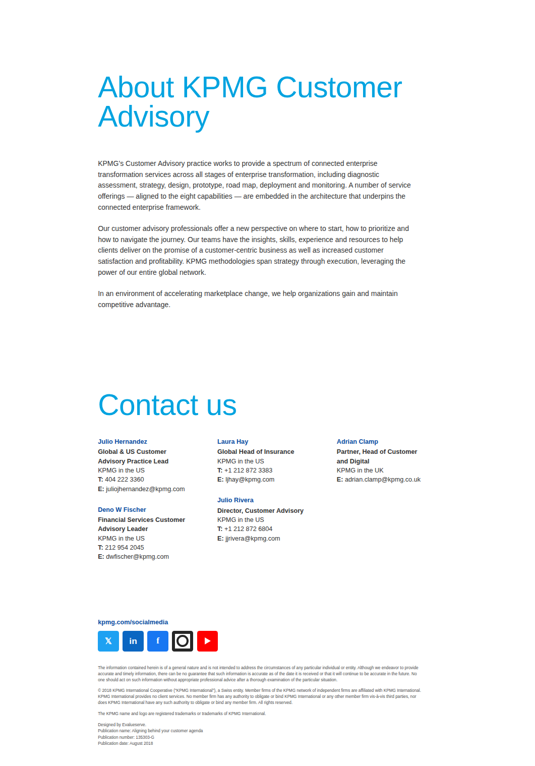About KPMG Customer Advisory
KPMG’s Customer Advisory practice works to provide a spectrum of connected enterprise transformation services across all stages of enterprise transformation, including diagnostic assessment, strategy, design, prototype, road map, deployment and monitoring. A number of service offerings — aligned to the eight capabilities — are embedded in the architecture that underpins the connected enterprise framework.
Our customer advisory professionals offer a new perspective on where to start, how to prioritize and how to navigate the journey. Our teams have the insights, skills, experience and resources to help clients deliver on the promise of a customer-centric business as well as increased customer satisfaction and profitability. KPMG methodologies span strategy through execution, leveraging the power of our entire global network.
In an environment of accelerating marketplace change, we help organizations gain and maintain competitive advantage.
Contact us
Julio Hernandez
Global & US Customer
Advisory Practice Lead
KPMG in the US
T: 404 222 3360
E: juliojhernandez@kpmg.com
Deno W Fischer
Financial Services Customer
Advisory Leader
KPMG in the US
T: 212 954 2045
E: dwfischer@kpmg.com
Laura Hay
Global Head of Insurance
KPMG in the US
T: +1 212 872 3383
E: ljhay@kpmg.com
Julio Rivera
Director, Customer Advisory
KPMG in the US
T: +1 212 872 6804
E: jjrivera@kpmg.com
Adrian Clamp
Partner, Head of Customer
and Digital
KPMG in the UK
E: adrian.clamp@kpmg.co.uk
kpmg.com/socialmedia
𝕏 in f
The information contained herein is of a general nature and is not intended to address the circumstances of any particular individual or entity. Although we endeavor to provide accurate and timely information, there can be no guarantee that such information is accurate as of the date it is received or that it will continue to be accurate in the future. No one should act on such information without appropriate professional advice after a thorough examination of the particular situation.
© 2018 KPMG International Cooperative (“KPMG International”), a Swiss entity. Member firms of the KPMG network of independent firms are affiliated with KPMG International. KPMG International provides no client services. No member firm has any authority to obligate or bind KPMG International or any other member firm vis-à-vis third parties, nor does KPMG International have any such authority to obligate or bind any member firm. All rights reserved.
The KPMG name and logo are registered trademarks or trademarks of KPMG International.
Designed by Evalueserve.
Publication name: Aligning behind your customer agenda
Publication number: 135303-G
Publication date: August 2018